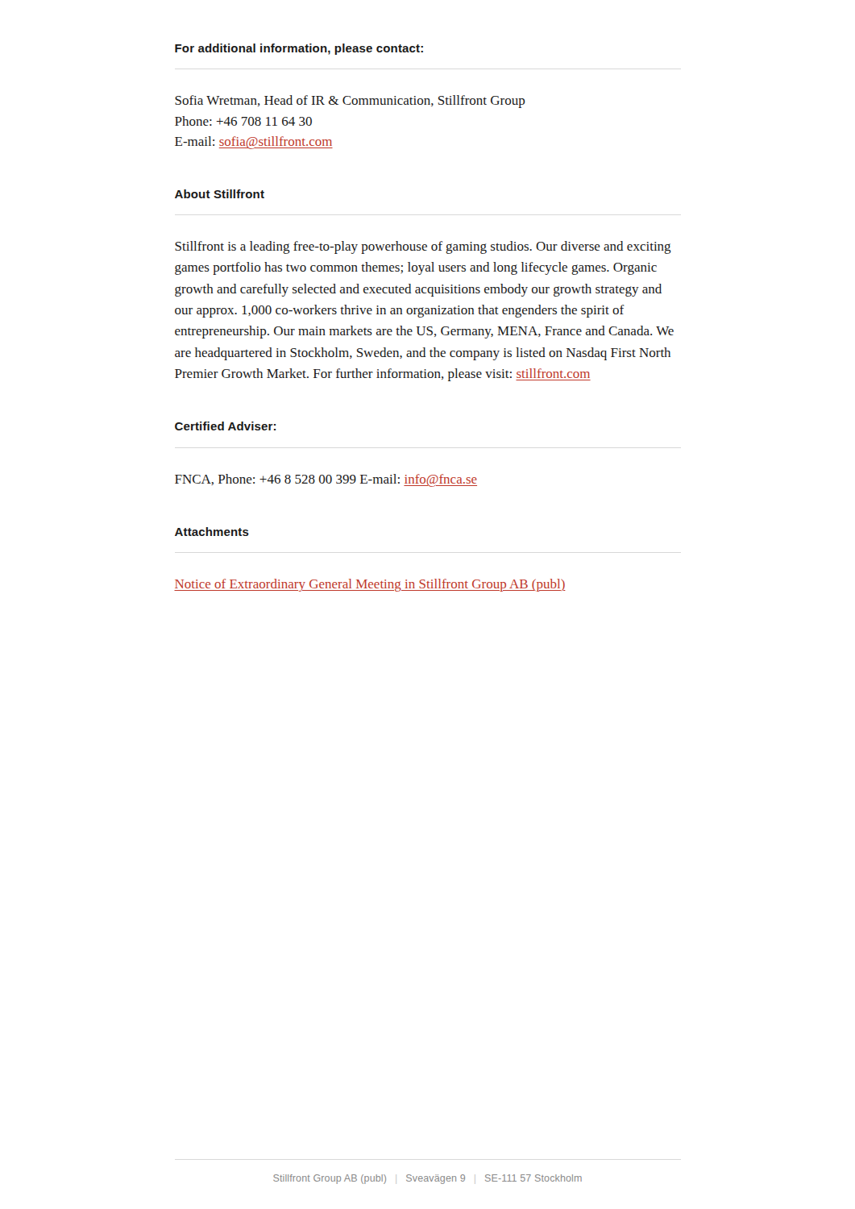For additional information, please contact:
Sofia Wretman, Head of IR & Communication, Stillfront Group
Phone: +46 708 11 64 30
E-mail: sofia@stillfront.com
About Stillfront
Stillfront is a leading free-to-play powerhouse of gaming studios. Our diverse and exciting games portfolio has two common themes; loyal users and long lifecycle games. Organic growth and carefully selected and executed acquisitions embody our growth strategy and our approx. 1,000 co-workers thrive in an organization that engenders the spirit of entrepreneurship. Our main markets are the US, Germany, MENA, France and Canada. We are headquartered in Stockholm, Sweden, and the company is listed on Nasdaq First North Premier Growth Market. For further information, please visit: stillfront.com
Certified Adviser:
FNCA, Phone: +46 8 528 00 399 E-mail: info@fnca.se
Attachments
Notice of Extraordinary General Meeting in Stillfront Group AB (publ)
Stillfront Group AB (publ)|Sveavägen 9|SE-111 57 Stockholm